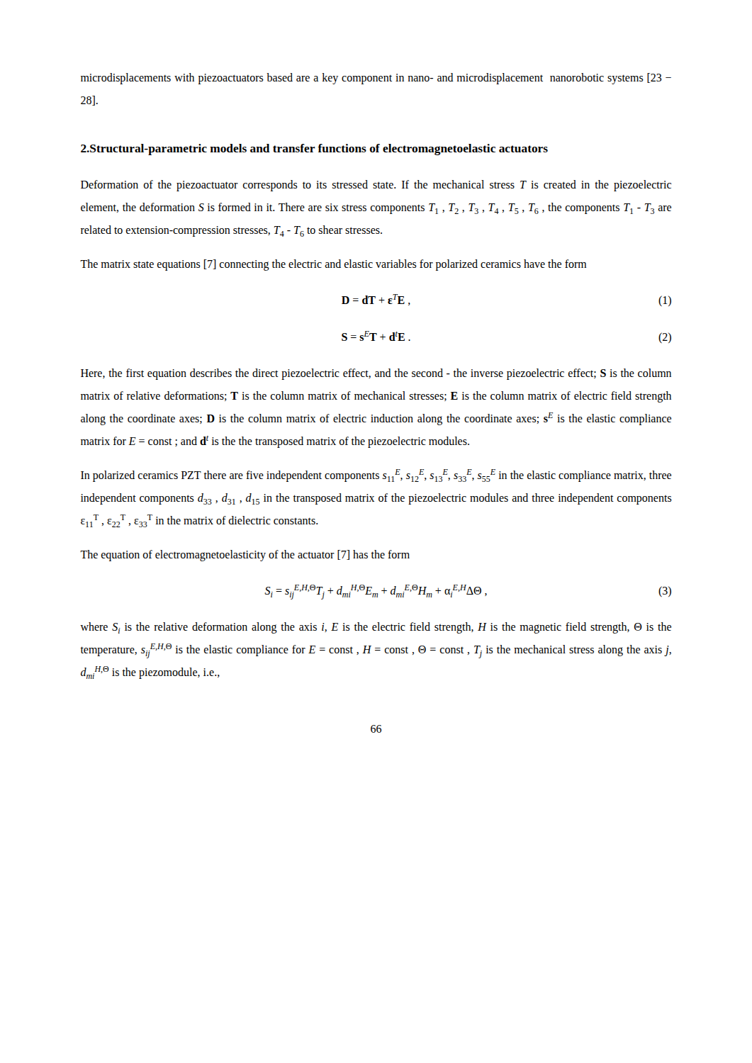microdisplacements with piezoactuators based are a key component in nano- and microdisplacement nanorobotic systems [23 − 28].
2.Structural-parametric models and transfer functions of electromagnetoelastic actuators
Deformation of the piezoactuator corresponds to its stressed state. If the mechanical stress T is created in the piezoelectric element, the deformation S is formed in it. There are six stress components T1 , T2 , T3 , T4 , T5 , T6 , the components T1 - T3 are related to extension-compression stresses, T4 - T6 to shear stresses.
The matrix state equations [7] connecting the electric and elastic variables for polarized ceramics have the form
D = dT + εTE ,
(1)
S = sET + dtE .
(2)
Here, the first equation describes the direct piezoelectric effect, and the second - the inverse piezoelectric effect; S is the column matrix of relative deformations; T is the column matrix of mechanical stresses; E is the column matrix of electric field strength along the coordinate axes; D is the column matrix of electric induction along the coordinate axes; sE is the elastic compliance matrix for E = const ; and dt is the the transposed matrix of the piezoelectric modules.
In polarized ceramics PZT there are five independent components s11E, s12E, s13E, s33E, s55E in the elastic compliance matrix, three independent components d33 , d31 , d15 in the transposed matrix of the piezoelectric modules and three independent components ε11T , ε22T , ε33T in the matrix of dielectric constants.
The equation of electromagnetoelasticity of the actuator [7] has the form
Si = sijE,H,ΘTj + dmiH,ΘEm + dmiE,ΘHm + αiE,HΔΘ ,
(3)
where Si is the relative deformation along the axis i, E is the electric field strength, H is the magnetic field strength, Θ is the temperature, sijE,H,Θ is the elastic compliance for E = const , H = const , Θ = const , Tj is the mechanical stress along the axis j, dmiH,Θ is the piezomodule, i.e.,
66